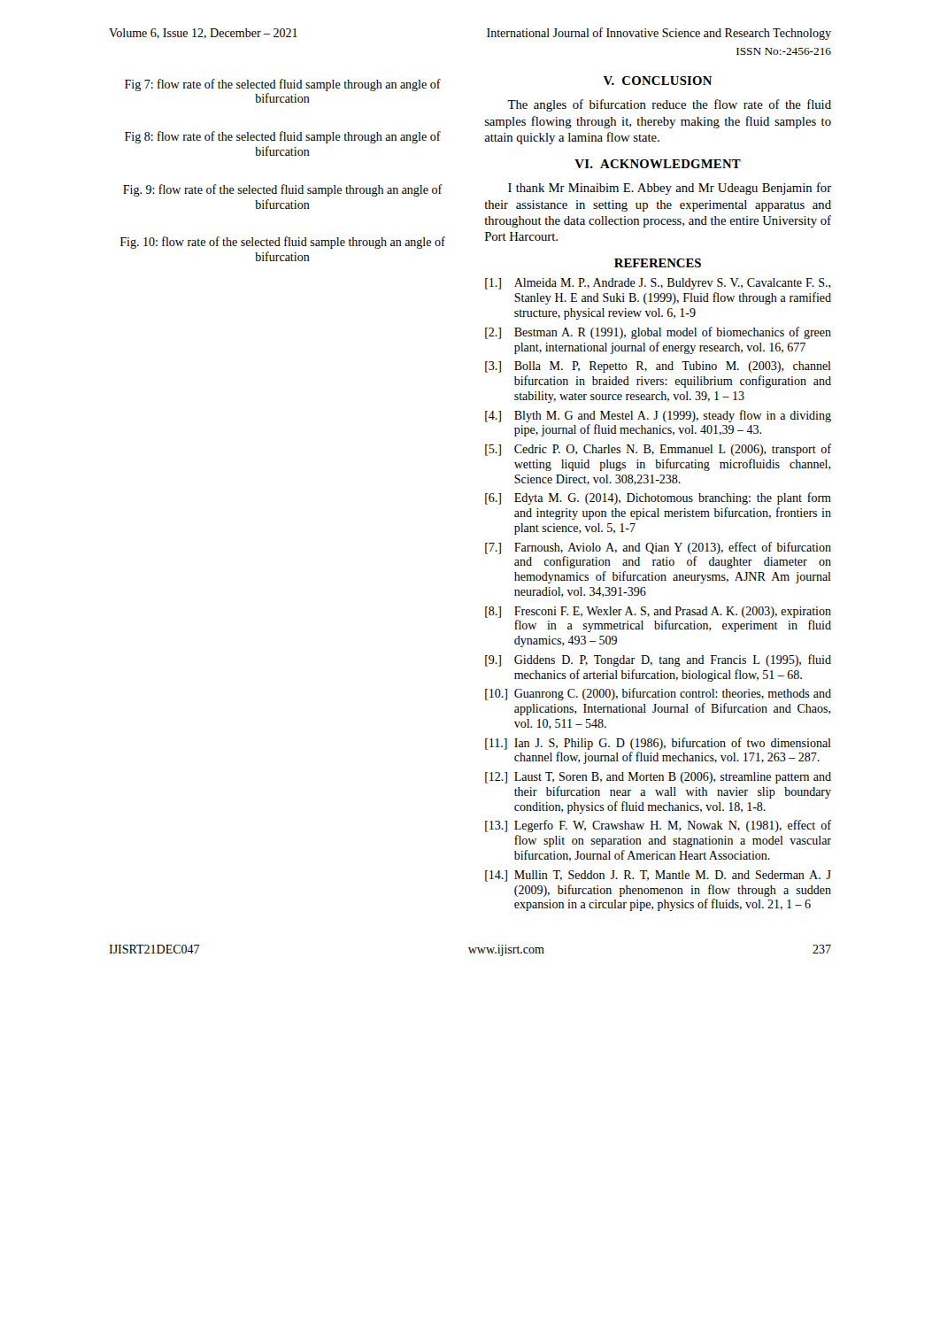Volume 6, Issue 12, December – 2021
International Journal of Innovative Science and Research Technology
ISSN No:-2456-216
Fig 7: flow rate of the selected fluid sample through an angle of bifurcation
Fig 8: flow rate of the selected fluid sample through an angle of bifurcation
Fig. 9: flow rate of the selected fluid sample through an angle of bifurcation
Fig. 10: flow rate of the selected fluid sample through an angle of bifurcation
V. Conclusion
The angles of bifurcation reduce the flow rate of the fluid samples flowing through it, thereby making the fluid samples to attain quickly a lamina flow state.
VI. Acknowledgment
I thank Mr Minaibim E. Abbey and Mr Udeagu Benjamin for their assistance in setting up the experimental apparatus and throughout the data collection process, and the entire University of Port Harcourt.
REFERENCES
[1.] Almeida M. P., Andrade J. S., Buldyrev S. V., Cavalcante F. S., Stanley H. E and Suki B. (1999), Fluid flow through a ramified structure, physical review vol. 6, 1-9
[2.] Bestman A. R (1991), global model of biomechanics of green plant, international journal of energy research, vol. 16, 677
[3.] Bolla M. P, Repetto R, and Tubino M. (2003), channel bifurcation in braided rivers: equilibrium configuration and stability, water source research, vol. 39, 1 – 13
[4.] Blyth M. G and Mestel A. J (1999), steady flow in a dividing pipe, journal of fluid mechanics, vol. 401,39 – 43.
[5.] Cedric P. O, Charles N. B, Emmanuel L (2006), transport of wetting liquid plugs in bifurcating microfluidis channel, Science Direct, vol. 308,231-238.
[6.] Edyta M. G. (2014), Dichotomous branching: the plant form and integrity upon the epical meristem bifurcation, frontiers in plant science, vol. 5, 1-7
[7.] Farnoush, Aviolo A, and Qian Y (2013), effect of bifurcation and configuration and ratio of daughter diameter on hemodynamics of bifurcation aneurysms, AJNR Am journal neuradiol, vol. 34,391-396
[8.] Fresconi F. E, Wexler A. S, and Prasad A. K. (2003), expiration flow in a symmetrical bifurcation, experiment in fluid dynamics, 493 – 509
[9.] Giddens D. P, Tongdar D, tang and Francis L (1995), fluid mechanics of arterial bifurcation, biological flow, 51 – 68.
[10.] Guanrong C. (2000), bifurcation control: theories, methods and applications, International Journal of Bifurcation and Chaos, vol. 10, 511 – 548.
[11.] Ian J. S, Philip G. D (1986), bifurcation of two dimensional channel flow, journal of fluid mechanics, vol. 171, 263 – 287.
[12.] Laust T, Soren B, and Morten B (2006), streamline pattern and their bifurcation near a wall with navier slip boundary condition, physics of fluid mechanics, vol. 18, 1-8.
[13.] Legerfo F. W, Crawshaw H. M, Nowak N, (1981), effect of flow split on separation and stagnationin a model vascular bifurcation, Journal of American Heart Association.
[14.] Mullin T, Seddon J. R. T, Mantle M. D. and Sederman A. J (2009), bifurcation phenomenon in flow through a sudden expansion in a circular pipe, physics of fluids, vol. 21, 1 – 6
IJISRT21DEC047
www.ijisrt.com
237